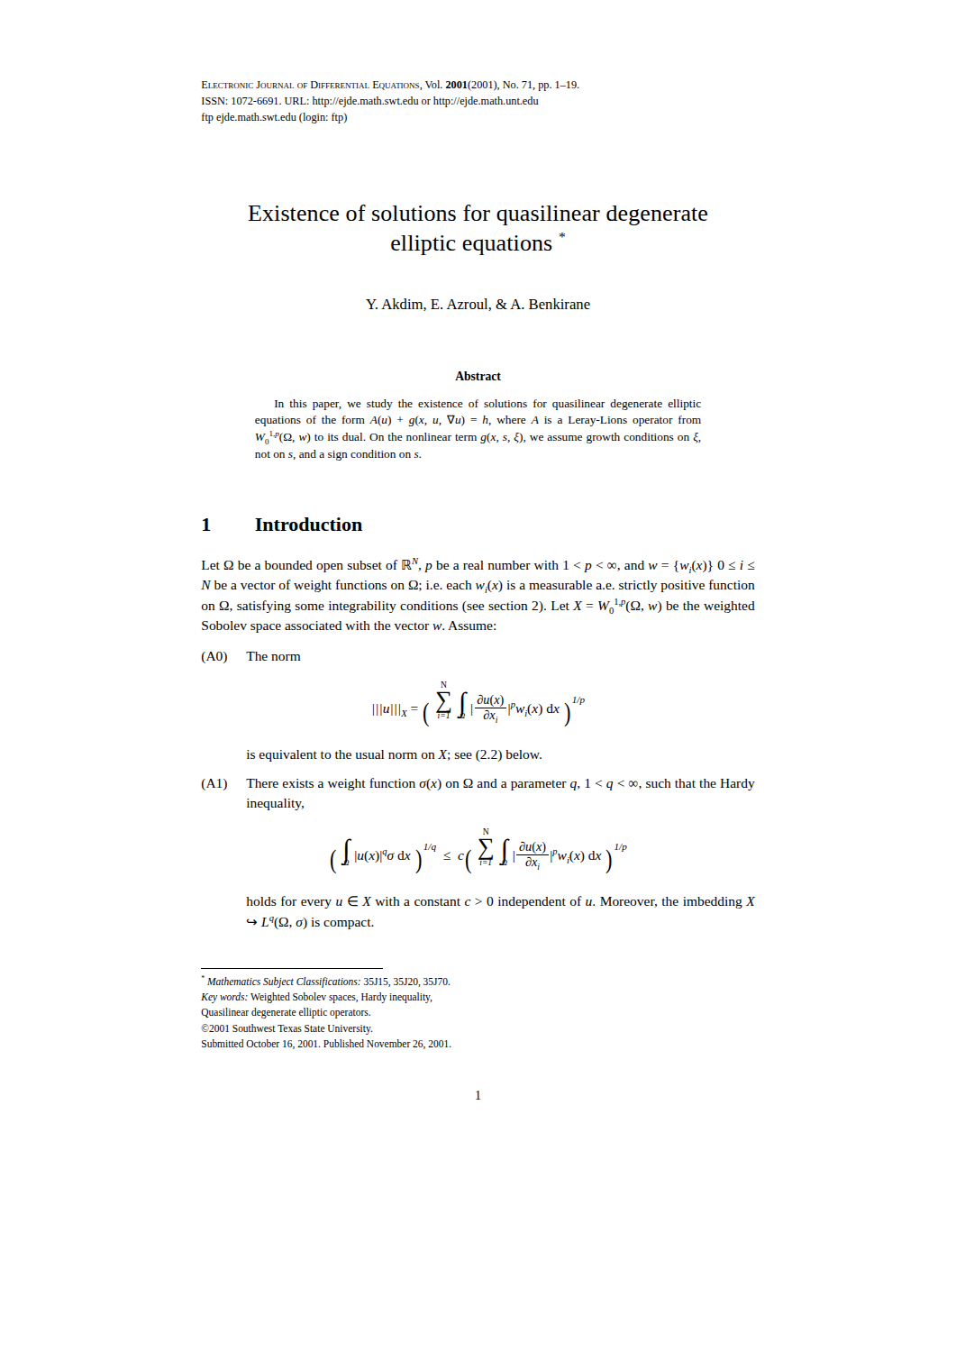Electronic Journal of Differential Equations, Vol. 2001(2001), No. 71, pp. 1–19.
ISSN: 1072-6691. URL: http://ejde.math.swt.edu or http://ejde.math.unt.edu
ftp ejde.math.swt.edu (login: ftp)
Existence of solutions for quasilinear degenerate
elliptic equations *
Y. Akdim, E. Azroul, & A. Benkirane
Abstract
In this paper, we study the existence of solutions for quasilinear degenerate elliptic equations of the form A(u) + g(x, u, ∇u) = h, where A is a Leray-Lions operator from W01,p(Ω, w) to its dual. On the nonlinear term g(x, s, ξ), we assume growth conditions on ξ, not on s, and a sign condition on s.
1 Introduction
Let Ω be a bounded open subset of ℝN, p be a real number with 1 < p < ∞, and w = {wi(x)} 0 ≤ i ≤ N be a vector of weight functions on Ω; i.e. each wi(x) is a measurable a.e. strictly positive function on Ω, satisfying some integrability conditions (see section 2). Let X = W01,p(Ω, w) be the weighted Sobolev space associated with the vector w. Assume:
(A0) The norm
|||u|||X = ( N∑i=1 ∫Ω |∂u(x)∂xi|pwi(x) dx ) 1/p
is equivalent to the usual norm on X; see (2.2) below.
(A1) There exists a weight function σ(x) on Ω and a parameter q, 1 < q < ∞, such that the Hardy inequality,
( ∫Ω |u(x)|qσ dx ) 1/q ≤ c( N∑i=1 ∫Ω |∂u(x)∂xi|pwi(x) dx ) 1/p
holds for every u ∈ X with a constant c > 0 independent of u. Moreover, the imbedding X ↪ Lq(Ω, σ) is compact.
* Mathematics Subject Classifications: 35J15, 35J20, 35J70.
Key words: Weighted Sobolev spaces, Hardy inequality,
Quasilinear degenerate elliptic operators.
©2001 Southwest Texas State University.
Submitted October 16, 2001. Published November 26, 2001.
1